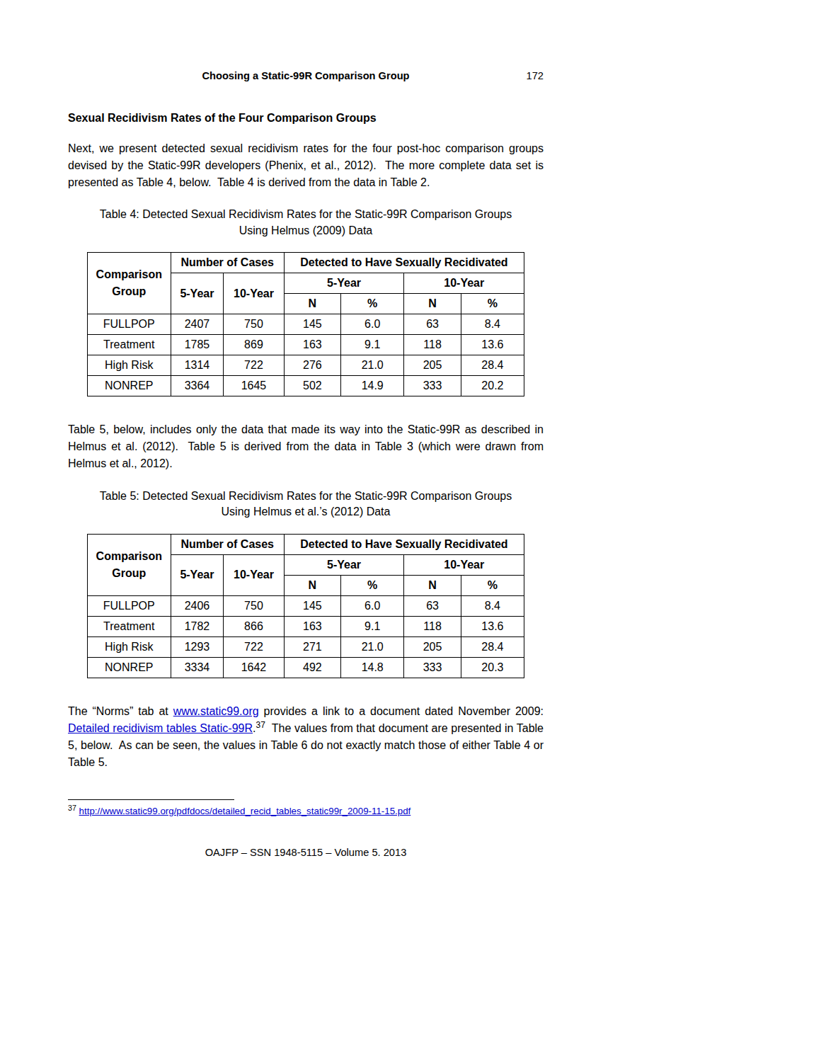Choosing a Static-99R Comparison Group 172
Sexual Recidivism Rates of the Four Comparison Groups
Next, we present detected sexual recidivism rates for the four post-hoc comparison groups devised by the Static-99R developers (Phenix, et al., 2012). The more complete data set is presented as Table 4, below. Table 4 is derived from the data in Table 2.
Table 4: Detected Sexual Recidivism Rates for the Static-99R Comparison Groups
Using Helmus (2009) Data
| Comparison Group | Number of Cases | Detected to Have Sexually Recidivated |
| --- | --- | --- |
| 5-Year | 10-Year | 5-Year | 10-Year |
| N | % | N | % |
| FULLPOP | 2407 | 750 | 145 | 6.0 | 63 | 8.4 |
| Treatment | 1785 | 869 | 163 | 9.1 | 118 | 13.6 |
| High Risk | 1314 | 722 | 276 | 21.0 | 205 | 28.4 |
| NONREP | 3364 | 1645 | 502 | 14.9 | 333 | 20.2 |
Table 5, below, includes only the data that made its way into the Static-99R as described in Helmus et al. (2012). Table 5 is derived from the data in Table 3 (which were drawn from Helmus et al., 2012).
Table 5: Detected Sexual Recidivism Rates for the Static-99R Comparison Groups
Using Helmus et al.’s (2012) Data
| Comparison Group | Number of Cases | Detected to Have Sexually Recidivated |
| --- | --- | --- |
| 5-Year | 10-Year | 5-Year | 10-Year |
| N | % | N | % |
| FULLPOP | 2406 | 750 | 145 | 6.0 | 63 | 8.4 |
| Treatment | 1782 | 866 | 163 | 9.1 | 118 | 13.6 |
| High Risk | 1293 | 722 | 271 | 21.0 | 205 | 28.4 |
| NONREP | 3334 | 1642 | 492 | 14.8 | 333 | 20.3 |
The “Norms” tab at www.static99.org provides a link to a document dated November 2009: Detailed recidivism tables Static-99R.37 The values from that document are presented in Table 5, below. As can be seen, the values in Table 6 do not exactly match those of either Table 4 or Table 5.
37 http://www.static99.org/pdfdocs/detailed_recid_tables_static99r_2009-11-15.pdf
OAJFP – SSN 1948-5115 – Volume 5. 2013